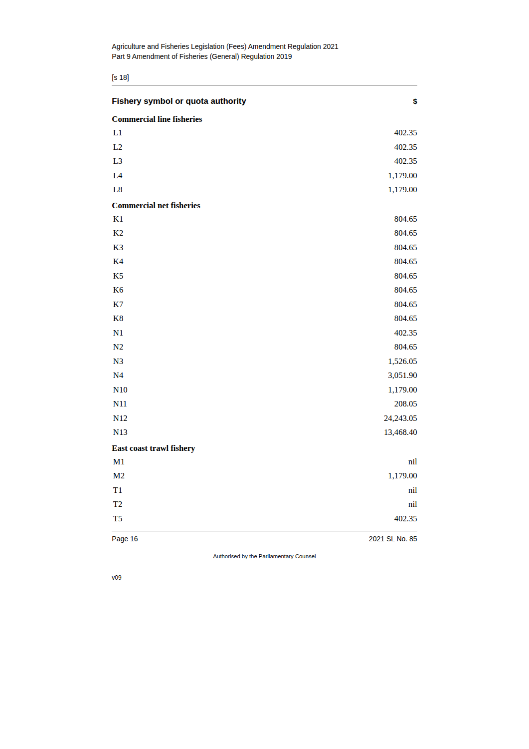Agriculture and Fisheries Legislation (Fees) Amendment Regulation 2021
Part 9 Amendment of Fisheries (General) Regulation 2019
[s 18]
| Fishery symbol or quota authority | $ |
| --- | --- |
| Commercial line fisheries |
| L1 | 402.35 |
| L2 | 402.35 |
| L3 | 402.35 |
| L4 | 1,179.00 |
| L8 | 1,179.00 |
| Commercial net fisheries |
| K1 | 804.65 |
| K2 | 804.65 |
| K3 | 804.65 |
| K4 | 804.65 |
| K5 | 804.65 |
| K6 | 804.65 |
| K7 | 804.65 |
| K8 | 804.65 |
| N1 | 402.35 |
| N2 | 804.65 |
| N3 | 1,526.05 |
| N4 | 3,051.90 |
| N10 | 1,179.00 |
| N11 | 208.05 |
| N12 | 24,243.05 |
| N13 | 13,468.40 |
| East coast trawl fishery |
| M1 | nil |
| M2 | 1,179.00 |
| T1 | nil |
| T2 | nil |
| T5 | 402.35 |
Page 16
2021 SL No. 85
Authorised by the Parliamentary Counsel
v09